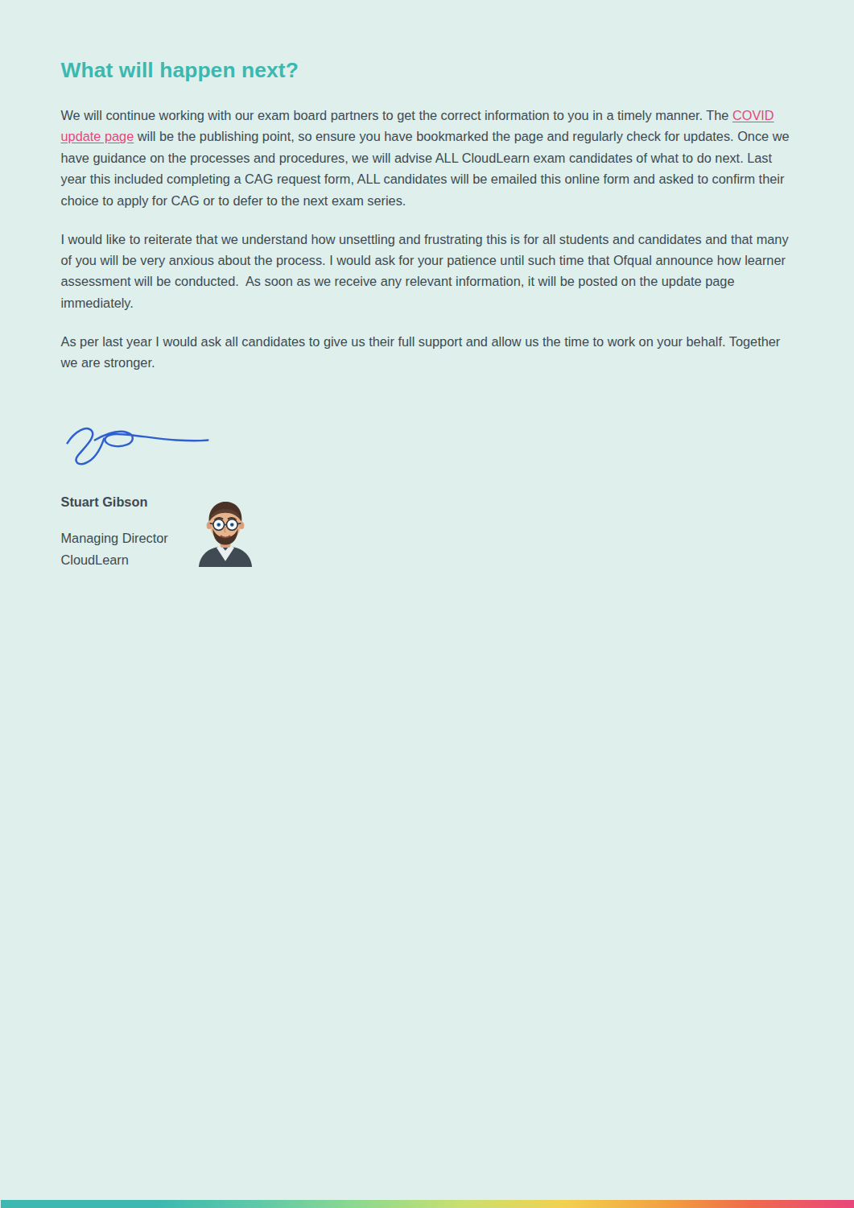What will happen next?
We will continue working with our exam board partners to get the correct information to you in a timely manner. The COVID update page will be the publishing point, so ensure you have bookmarked the page and regularly check for updates. Once we have guidance on the processes and procedures, we will advise ALL CloudLearn exam candidates of what to do next. Last year this included completing a CAG request form, ALL candidates will be emailed this online form and asked to confirm their choice to apply for CAG or to defer to the next exam series.
I would like to reiterate that we understand how unsettling and frustrating this is for all students and candidates and that many of you will be very anxious about the process. I would ask for your patience until such time that Ofqual announce how learner assessment will be conducted. As soon as we receive any relevant information, it will be posted on the update page immediately.
As per last year I would ask all candidates to give us their full support and allow us the time to work on your behalf. Together we are stronger.
Stuart Gibson
Managing Director
CloudLearn